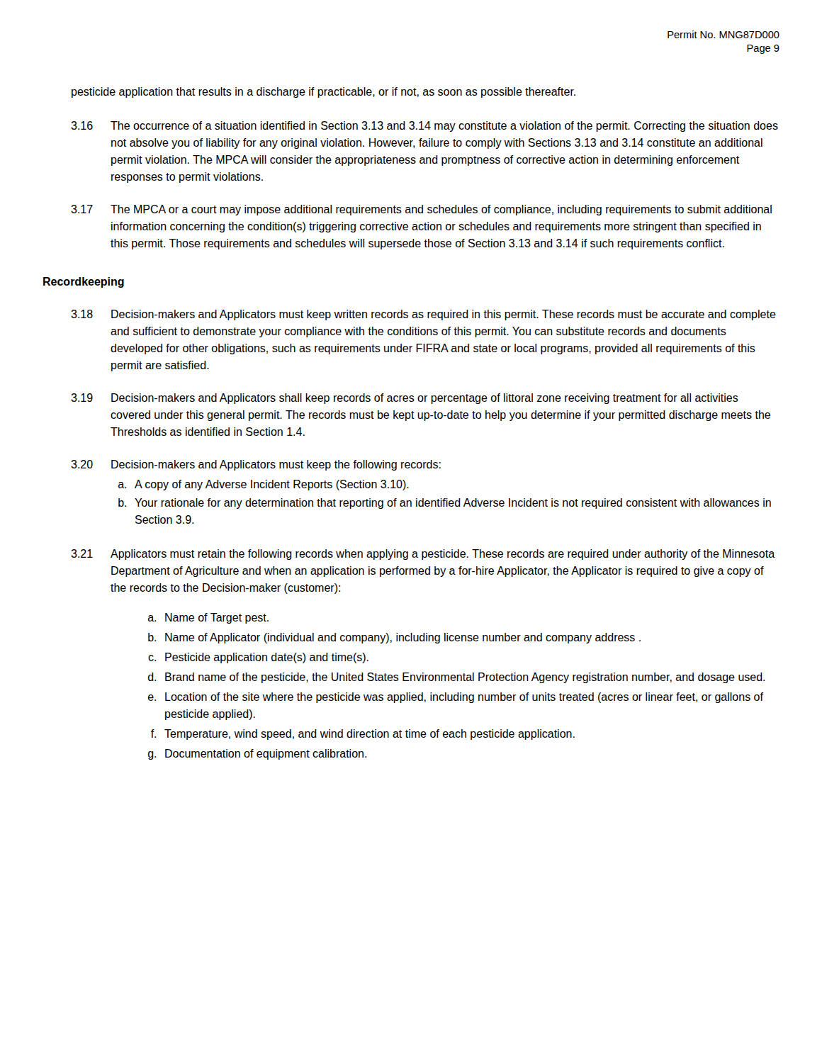Permit No. MNG87D000
Page 9
pesticide application that results in a discharge if practicable, or if not, as soon as possible thereafter.
3.16
The occurrence of a situation identified in Section 3.13 and 3.14 may constitute a violation of the permit. Correcting the situation does not absolve you of liability for any original violation. However, failure to comply with Sections 3.13 and 3.14 constitute an additional permit violation. The MPCA will consider the appropriateness and promptness of corrective action in determining enforcement responses to permit violations.
3.17
The MPCA or a court may impose additional requirements and schedules of compliance, including requirements to submit additional information concerning the condition(s) triggering corrective action or schedules and requirements more stringent than specified in this permit. Those requirements and schedules will supersede those of Section 3.13 and 3.14 if such requirements conflict.
Recordkeeping
3.18
Decision-makers and Applicators must keep written records as required in this permit. These records must be accurate and complete and sufficient to demonstrate your compliance with the conditions of this permit. You can substitute records and documents developed for other obligations, such as requirements under FIFRA and state or local programs, provided all requirements of this permit are satisfied.
3.19
Decision-makers and Applicators shall keep records of acres or percentage of littoral zone receiving treatment for all activities covered under this general permit. The records must be kept up-to-date to help you determine if your permitted discharge meets the Thresholds as identified in Section 1.4.
3.20
Decision-makers and Applicators must keep the following records:
A copy of any Adverse Incident Reports (Section 3.10).
Your rationale for any determination that reporting of an identified Adverse Incident is not required consistent with allowances in Section 3.9.
3.21
Applicators must retain the following records when applying a pesticide. These records are required under authority of the Minnesota Department of Agriculture and when an application is performed by a for-hire Applicator, the Applicator is required to give a copy of the records to the Decision-maker (customer):
Name of Target pest.
Name of Applicator (individual and company), including license number and company address .
Pesticide application date(s) and time(s).
Brand name of the pesticide, the United States Environmental Protection Agency registration number, and dosage used.
Location of the site where the pesticide was applied, including number of units treated (acres or linear feet, or gallons of pesticide applied).
Temperature, wind speed, and wind direction at time of each pesticide application.
Documentation of equipment calibration.